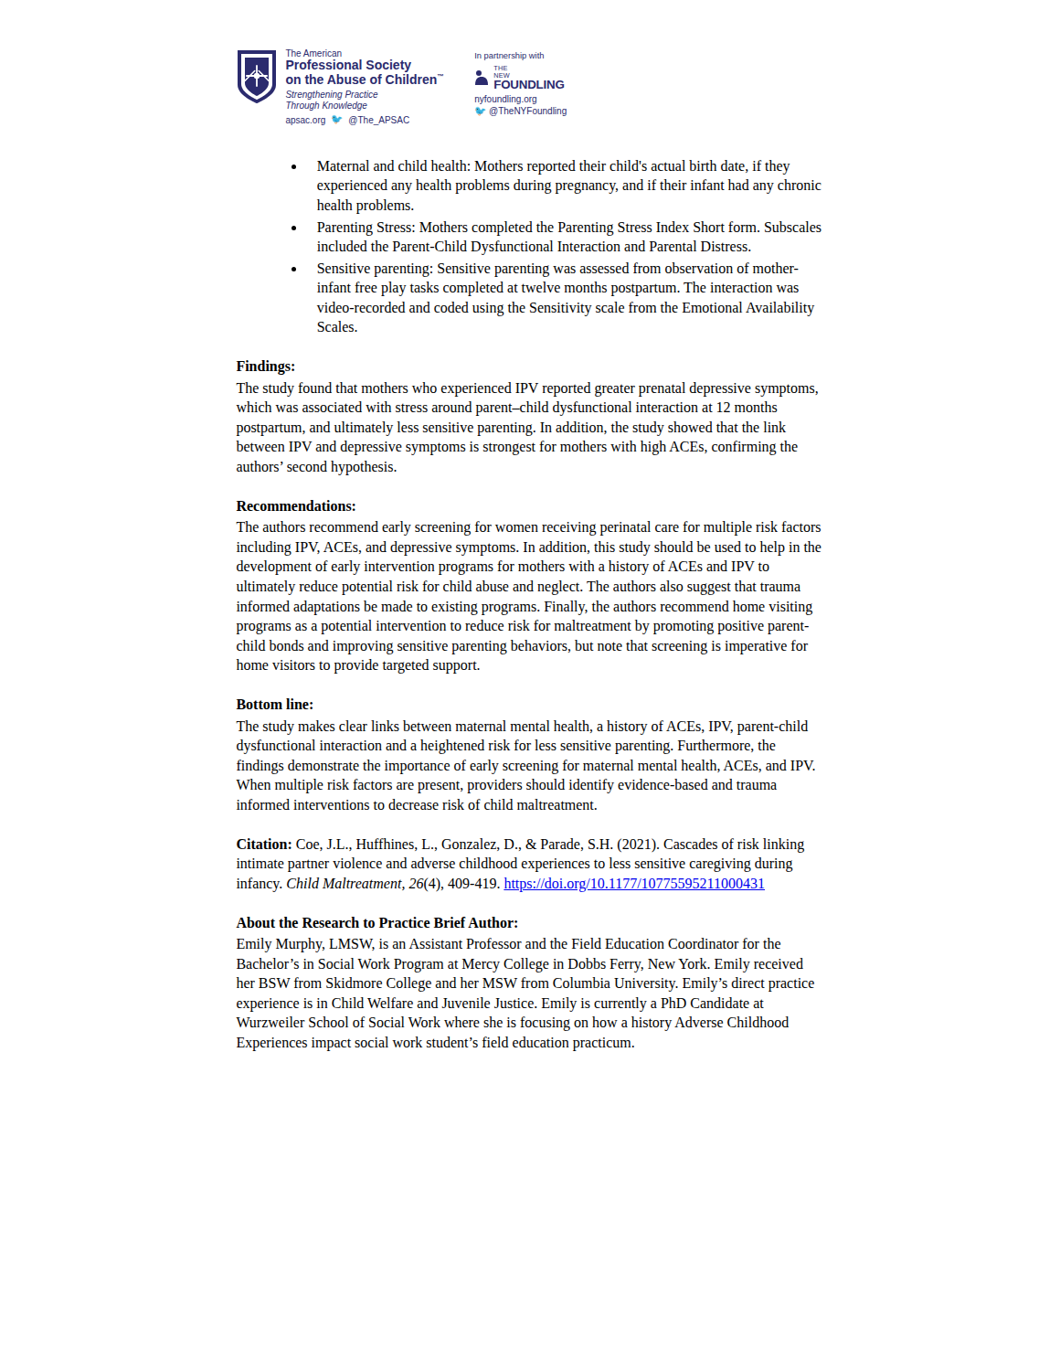The American
Professional Society
on the Abuse of Children™
Strengthening Practice
Through Knowledge
apsac.org 🐦 @The_APSAC
In partnership with
THE NEW FOUNDLING
nyfoundling.org
🐦 @TheNYFoundling
Maternal and child health: Mothers reported their child's actual birth date, if they experienced any health problems during pregnancy, and if their infant had any chronic health problems.
Parenting Stress: Mothers completed the Parenting Stress Index Short form. Subscales included the Parent-Child Dysfunctional Interaction and Parental Distress.
Sensitive parenting: Sensitive parenting was assessed from observation of mother-infant free play tasks completed at twelve months postpartum. The interaction was video-recorded and coded using the Sensitivity scale from the Emotional Availability Scales.
Findings:
The study found that mothers who experienced IPV reported greater prenatal depressive symptoms, which was associated with stress around parent–child dysfunctional interaction at 12 months postpartum, and ultimately less sensitive parenting. In addition, the study showed that the link between IPV and depressive symptoms is strongest for mothers with high ACEs, confirming the authors’ second hypothesis.
Recommendations:
The authors recommend early screening for women receiving perinatal care for multiple risk factors including IPV, ACEs, and depressive symptoms. In addition, this study should be used to help in the development of early intervention programs for mothers with a history of ACEs and IPV to ultimately reduce potential risk for child abuse and neglect. The authors also suggest that trauma informed adaptations be made to existing programs. Finally, the authors recommend home visiting programs as a potential intervention to reduce risk for maltreatment by promoting positive parent-child bonds and improving sensitive parenting behaviors, but note that screening is imperative for home visitors to provide targeted support.
Bottom line:
The study makes clear links between maternal mental health, a history of ACEs, IPV, parent-child dysfunctional interaction and a heightened risk for less sensitive parenting. Furthermore, the findings demonstrate the importance of early screening for maternal mental health, ACEs, and IPV. When multiple risk factors are present, providers should identify evidence-based and trauma informed interventions to decrease risk of child maltreatment.
Citation: Coe, J.L., Huffhines, L., Gonzalez, D., & Parade, S.H. (2021). Cascades of risk linking intimate partner violence and adverse childhood experiences to less sensitive caregiving during infancy. Child Maltreatment, 26(4), 409-419. https://doi.org/10.1177/10775595211000431
About the Research to Practice Brief Author:
Emily Murphy, LMSW, is an Assistant Professor and the Field Education Coordinator for the Bachelor’s in Social Work Program at Mercy College in Dobbs Ferry, New York. Emily received her BSW from Skidmore College and her MSW from Columbia University. Emily’s direct practice experience is in Child Welfare and Juvenile Justice. Emily is currently a PhD Candidate at Wurzweiler School of Social Work where she is focusing on how a history Adverse Childhood Experiences impact social work student’s field education practicum.